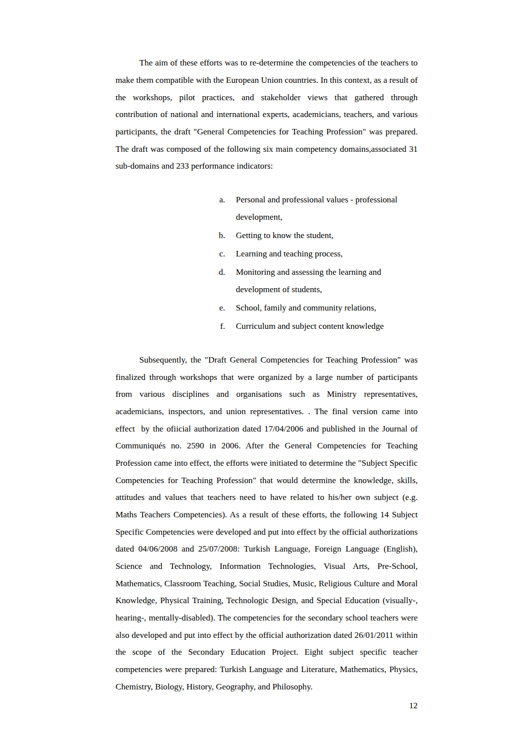The aim of these efforts was to re-determine the competencies of the teachers to make them compatible with the European Union countries. In this context, as a result of the workshops, pilot practices, and stakeholder views that gathered through contribution of national and international experts, academicians, teachers, and various participants, the draft "General Competencies for Teaching Profession" was prepared. The draft was composed of the following six main competency domains,associated 31 sub-domains and 233 performance indicators:
Personal and professional values - professional development,
Getting to know the student,
Learning and teaching process,
Monitoring and assessing the learning and development of students,
School, family and community relations,
Curriculum and subject content knowledge
Subsequently, the "Draft General Competencies for Teaching Profession" was finalized through workshops that were organized by a large number of participants from various disciplines and organisations such as Ministry representatives, academicians, inspectors, and union representatives. . The final version came into effect by the ofiicial authorization dated 17/04/2006 and published in the Journal of Communiqués no. 2590 in 2006. After the General Competencies for Teaching Profession came into effect, the efforts were initiated to determine the "Subject Specific Competencies for Teaching Profession" that would determine the knowledge, skills, attitudes and values that teachers need to have related to his/her own subject (e.g. Maths Teachers Competencies). As a result of these efforts, the following 14 Subject Specific Competencies were developed and put into effect by the official authorizations dated 04/06/2008 and 25/07/2008: Turkish Language, Foreign Language (English), Science and Technology, Information Technologies, Visual Arts, Pre-School, Mathematics, Classroom Teaching, Social Studies, Music, Religious Culture and Moral Knowledge, Physical Training, Technologic Design, and Special Education (visually-, hearing-, mentally-disabled). The competencies for the secondary school teachers were also developed and put into effect by the official authorization dated 26/01/2011 within the scope of the Secondary Education Project. Eight subject specific teacher competencies were prepared: Turkish Language and Literature, Mathematics, Physics, Chemistry, Biology, History, Geography, and Philosophy.
12